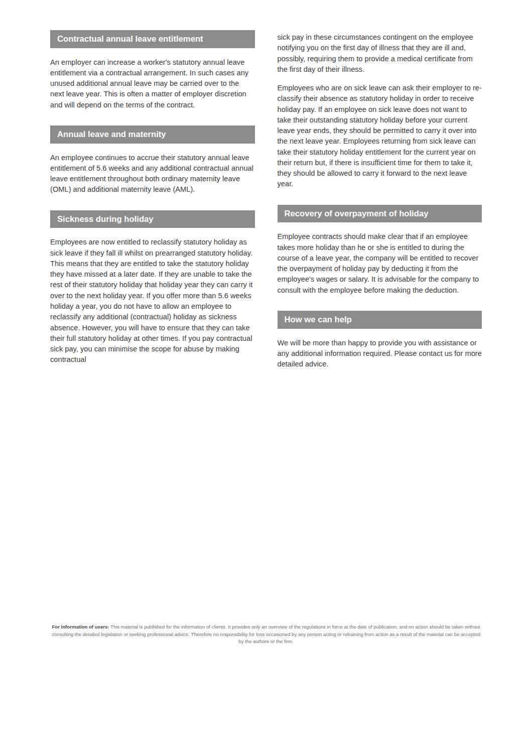Contractual annual leave entitlement
An employer can increase a worker's statutory annual leave entitlement via a contractual arrangement. In such cases any unused additional annual leave may be carried over to the next leave year. This is often a matter of employer discretion and will depend on the terms of the contract.
Annual leave and maternity
An employee continues to accrue their statutory annual leave entitlement of 5.6 weeks and any additional contractual annual leave entitlement throughout both ordinary maternity leave (OML) and additional maternity leave (AML).
Sickness during holiday
Employees are now entitled to reclassify statutory holiday as sick leave if they fall ill whilst on prearranged statutory holiday. This means that they are entitled to take the statutory holiday they have missed at a later date. If they are unable to take the rest of their statutory holiday that holiday year they can carry it over to the next holiday year. If you offer more than 5.6 weeks holiday a year, you do not have to allow an employee to reclassify any additional (contractual) holiday as sickness absence. However, you will have to ensure that they can take their full statutory holiday at other times. If you pay contractual sick pay, you can minimise the scope for abuse by making contractual
sick pay in these circumstances contingent on the employee notifying you on the first day of illness that they are ill and, possibly, requiring them to provide a medical certificate from the first day of their illness.
Employees who are on sick leave can ask their employer to re-classify their absence as statutory holiday in order to receive holiday pay. If an employee on sick leave does not want to take their outstanding statutory holiday before your current leave year ends, they should be permitted to carry it over into the next leave year. Employees returning from sick leave can take their statutory holiday entitlement for the current year on their return but, if there is insufficient time for them to take it, they should be allowed to carry it forward to the next leave year.
Recovery of overpayment of holiday
Employee contracts should make clear that if an employee takes more holiday than he or she is entitled to during the course of a leave year, the company will be entitled to recover the overpayment of holiday pay by deducting it from the employee's wages or salary. It is advisable for the company to consult with the employee before making the deduction.
How we can help
We will be more than happy to provide you with assistance or any additional information required. Please contact us for more detailed advice.
For information of users: This material is published for the information of clients. It provides only an overview of the regulations in force at the date of publication, and no action should be taken without consulting the detailed legislation or seeking professional advice. Therefore no responsibility for loss occasioned by any person acting or refraining from action as a result of the material can be accepted by the authors or the firm.